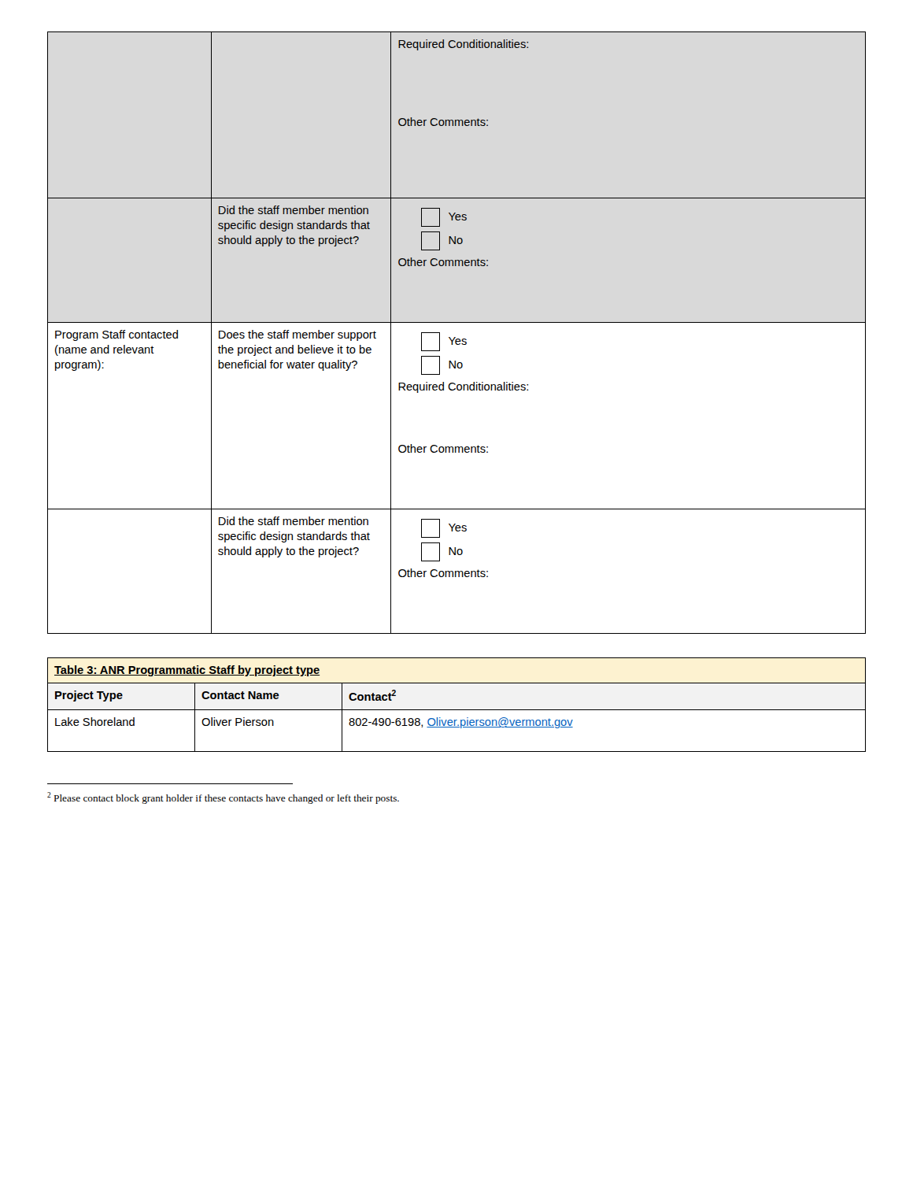| | | Required Conditionalities: Other Comments: |
| | Did the staff member mention specific design standards that should apply to the project? | Yes No Other Comments: |
| Program Staff contacted (name and relevant program): | Does the staff member support the project and believe it to be beneficial for water quality? | Yes No Required Conditionalities: Other Comments: |
| | Did the staff member mention specific design standards that should apply to the project? | Yes No Other Comments: |
| Table 3: ANR Programmatic Staff by project type |
| Project Type | Contact Name | Contact 2 |
| Lake Shoreland | Oliver Pierson | 802-490-6198, Oliver.pierson@vermont.gov |
2 Please contact block grant holder if these contacts have changed or left their posts.